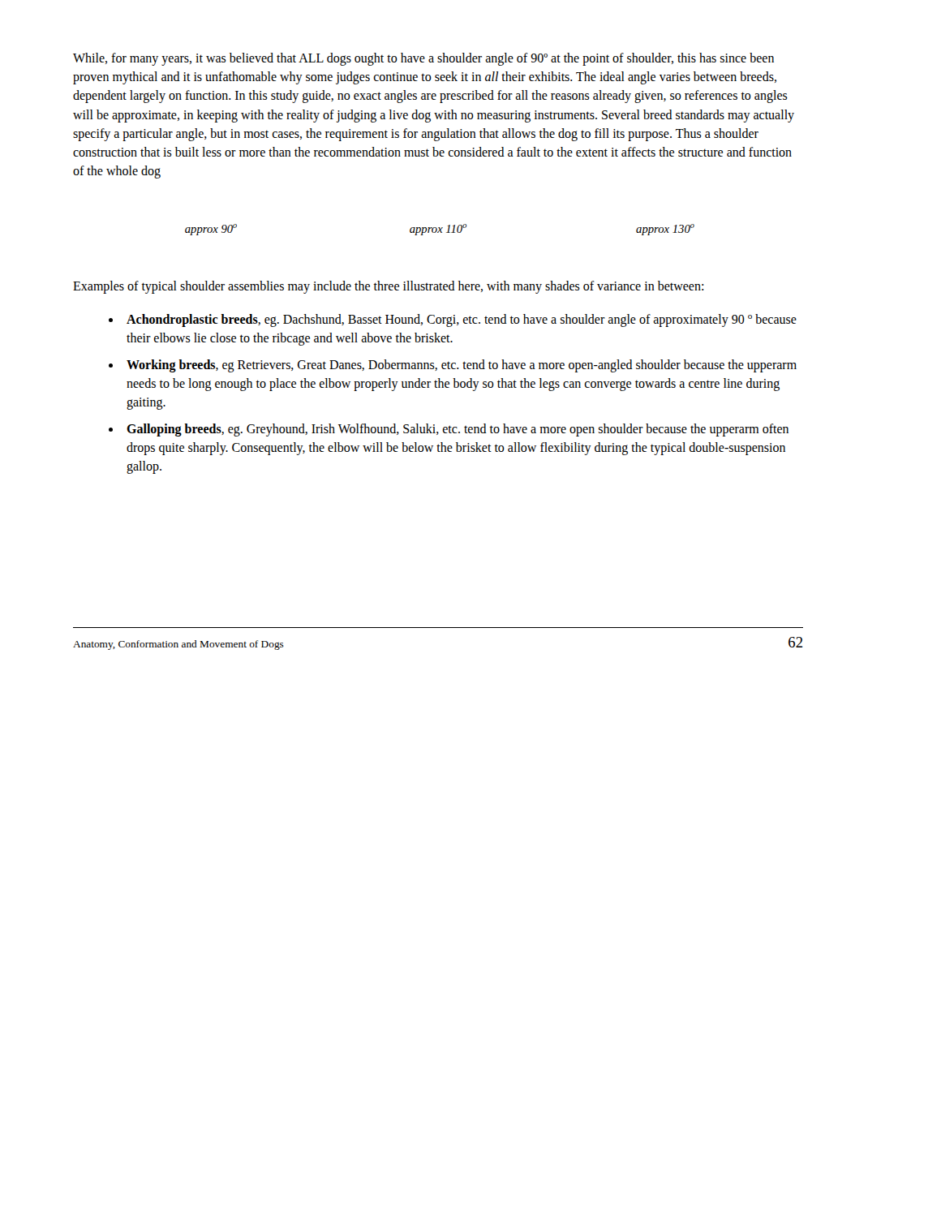While, for many years, it was believed that ALL dogs ought to have a shoulder angle of 90º at the point of shoulder, this has since been proven mythical and it is unfathomable why some judges continue to seek it in all their exhibits. The ideal angle varies between breeds, dependent largely on function. In this study guide, no exact angles are prescribed for all the reasons already given, so references to angles will be approximate, in keeping with the reality of judging a live dog with no measuring instruments. Several breed standards may actually specify a particular angle, but in most cases, the requirement is for angulation that allows the dog to fill its purpose. Thus a shoulder construction that is built less or more than the recommendation must be considered a fault to the extent it affects the structure and function of the whole dog
approx 90o approx 110o approx 130o
Examples of typical shoulder assemblies may include the three illustrated here, with many shades of variance in between:
Achondroplastic breeds, eg. Dachshund, Basset Hound, Corgi, etc. tend to have a shoulder angle of approximately 90 o because their elbows lie close to the ribcage and well above the brisket.
Working breeds, eg Retrievers, Great Danes, Dobermanns, etc. tend to have a more open-angled shoulder because the upperarm needs to be long enough to place the elbow properly under the body so that the legs can converge towards a centre line during gaiting.
Galloping breeds, eg. Greyhound, Irish Wolfhound, Saluki, etc. tend to have a more open shoulder because the upperarm often drops quite sharply. Consequently, the elbow will be below the brisket to allow flexibility during the typical double-suspension gallop.
Anatomy, Conformation and Movement of Dogs 62